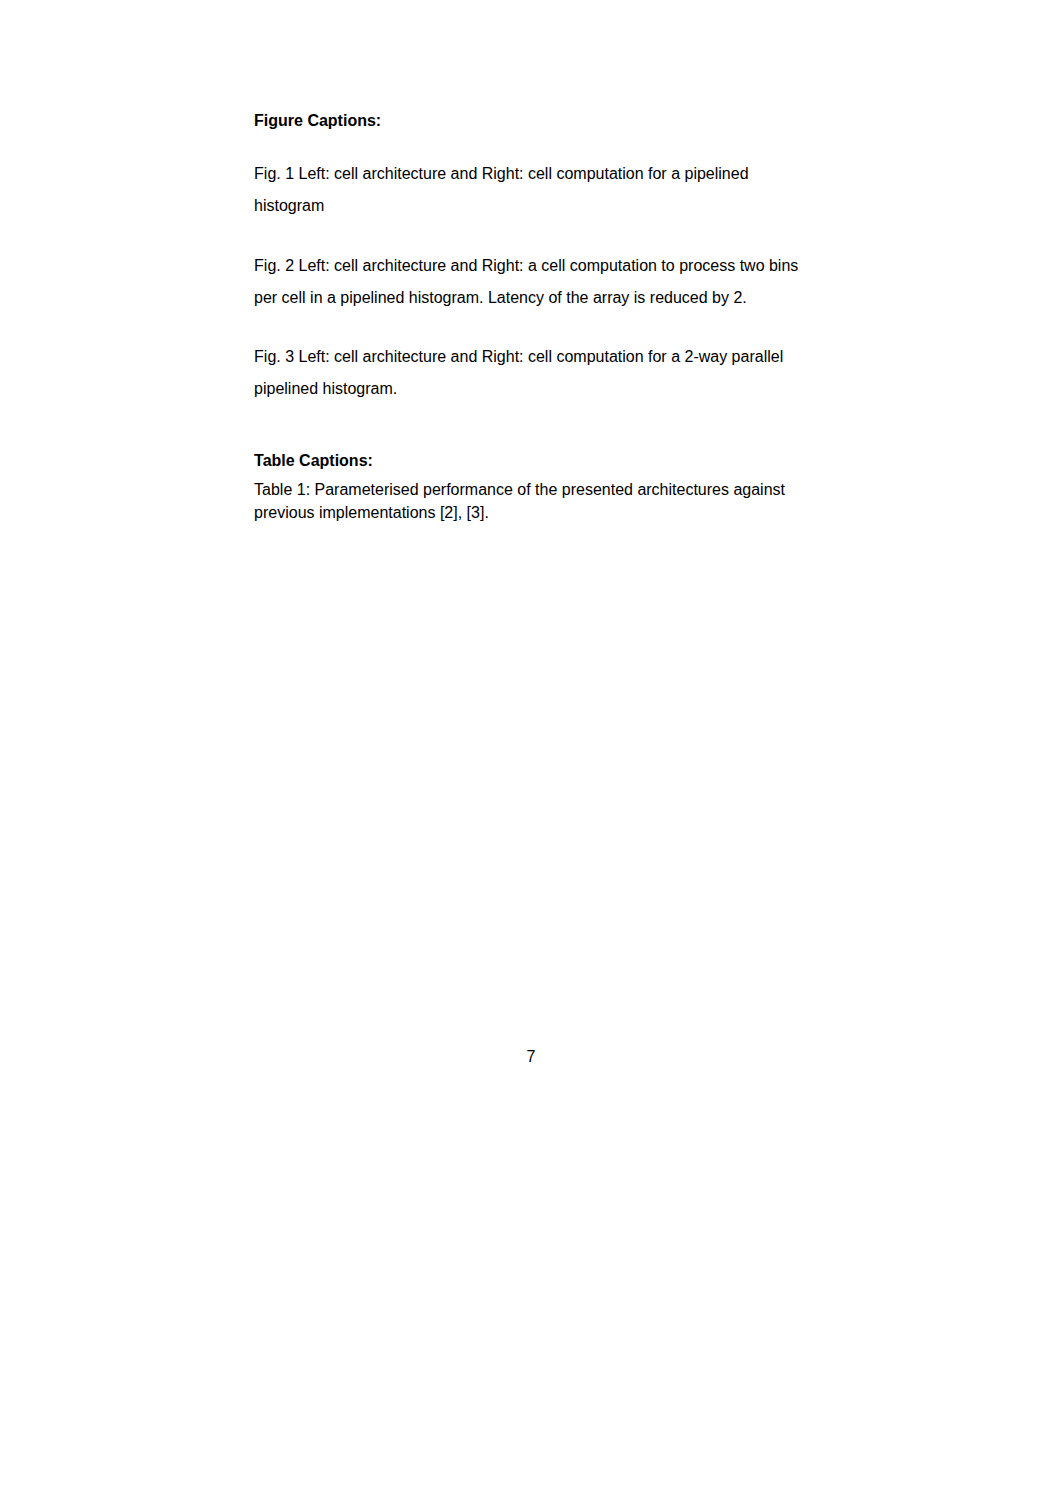Figure Captions:
Fig. 1 Left: cell architecture and Right: cell computation for a pipelined histogram
Fig. 2 Left: cell architecture and Right: a cell computation to process two bins per cell in a pipelined histogram. Latency of the array is reduced by 2.
Fig. 3 Left: cell architecture and Right: cell computation for a 2-way parallel pipelined histogram.
Table Captions:
Table 1: Parameterised performance of the presented architectures against previous implementations [2], [3].
7